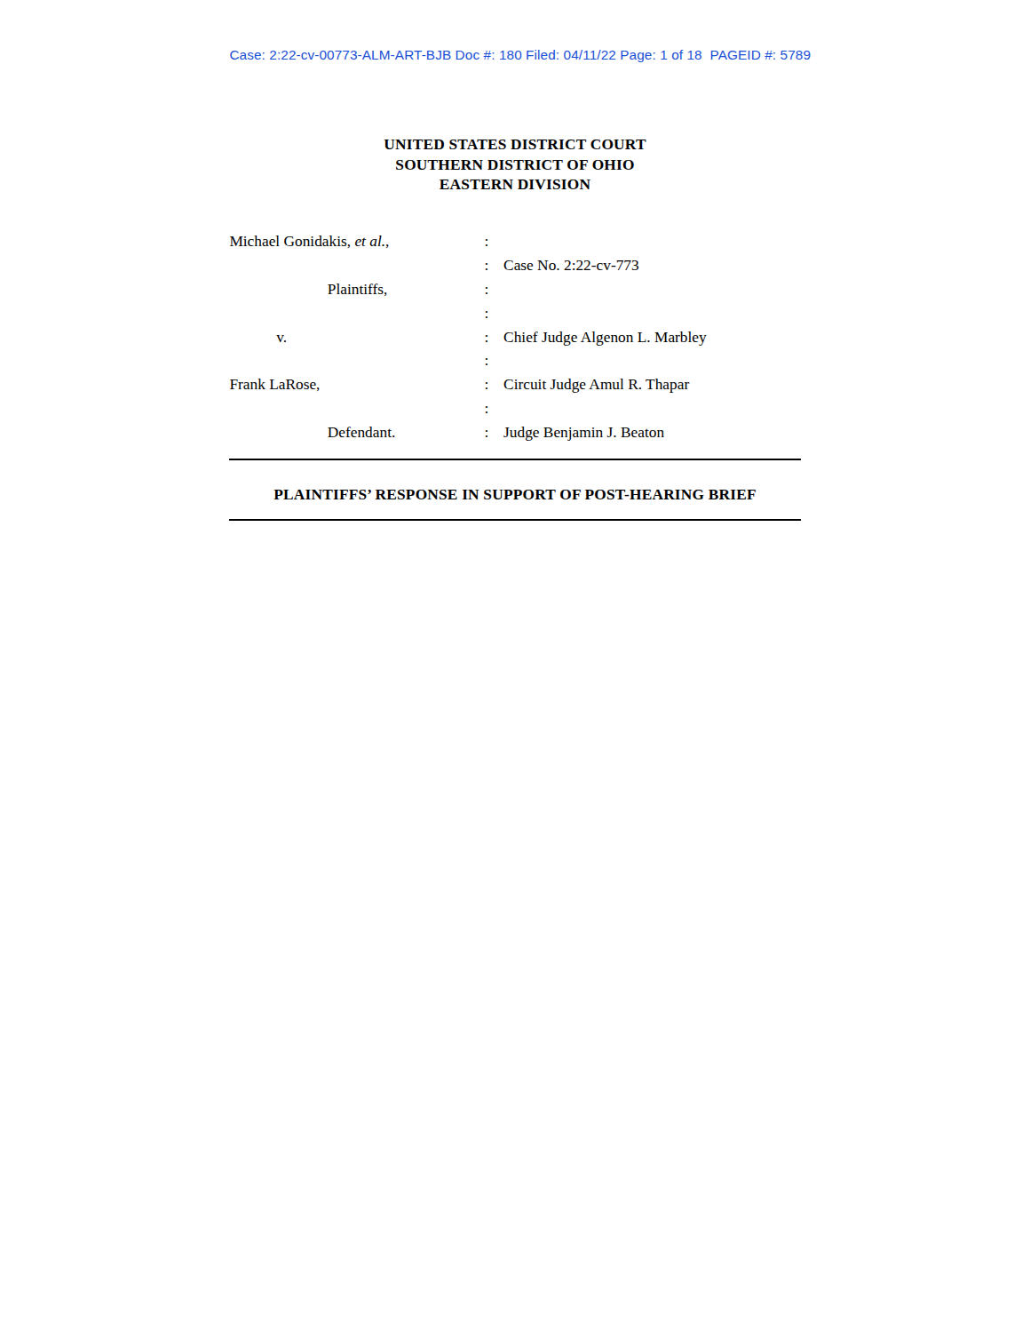Case: 2:22-cv-00773-ALM-ART-BJB Doc #: 180 Filed: 04/11/22 Page: 1 of 18 PAGEID #: 5789
UNITED STATES DISTRICT COURT
SOUTHERN DISTRICT OF OHIO
EASTERN DIVISION
| Michael Gonidakis, et al. , | : | |
| | : | Case No. 2:22-cv-773 |
| Plaintiffs, | : | |
| | : | |
| v. | : | Chief Judge Algenon L. Marbley |
| | : | |
| Frank LaRose, | : | Circuit Judge Amul R. Thapar |
| | : | |
| Defendant. | : | Judge Benjamin J. Beaton |
PLAINTIFFS’ RESPONSE IN SUPPORT OF POST-HEARING BRIEF